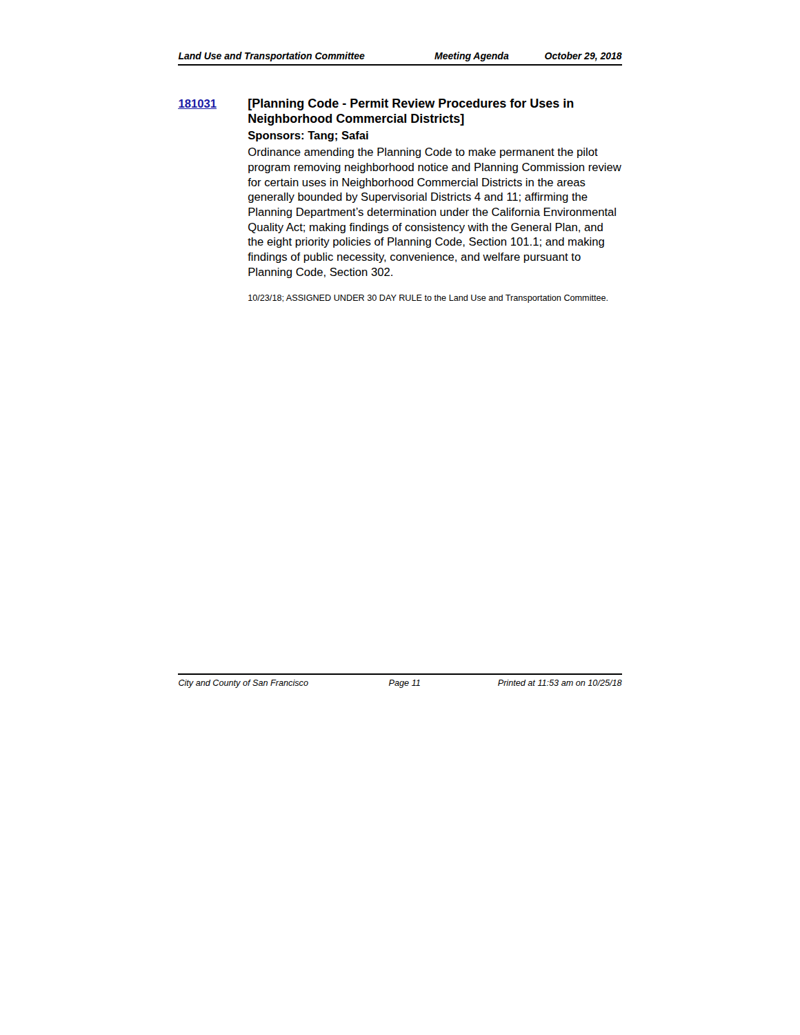| Land Use and Transportation Committee | Meeting Agenda | October 29, 2018 |
181031
[Planning Code - Permit Review Procedures for Uses in Neighborhood Commercial Districts]
Sponsors: Tang; Safai
Ordinance amending the Planning Code to make permanent the pilot program removing neighborhood notice and Planning Commission review for certain uses in Neighborhood Commercial Districts in the areas generally bounded by Supervisorial Districts 4 and 11; affirming the Planning Department’s determination under the California Environmental Quality Act; making findings of consistency with the General Plan, and the eight priority policies of Planning Code, Section 101.1; and making findings of public necessity, convenience, and welfare pursuant to Planning Code, Section 302.
10/23/18; ASSIGNED UNDER 30 DAY RULE to the Land Use and Transportation Committee.
| City and County of San Francisco | Page 11 | Printed at 11:53 am on 10/25/18 |